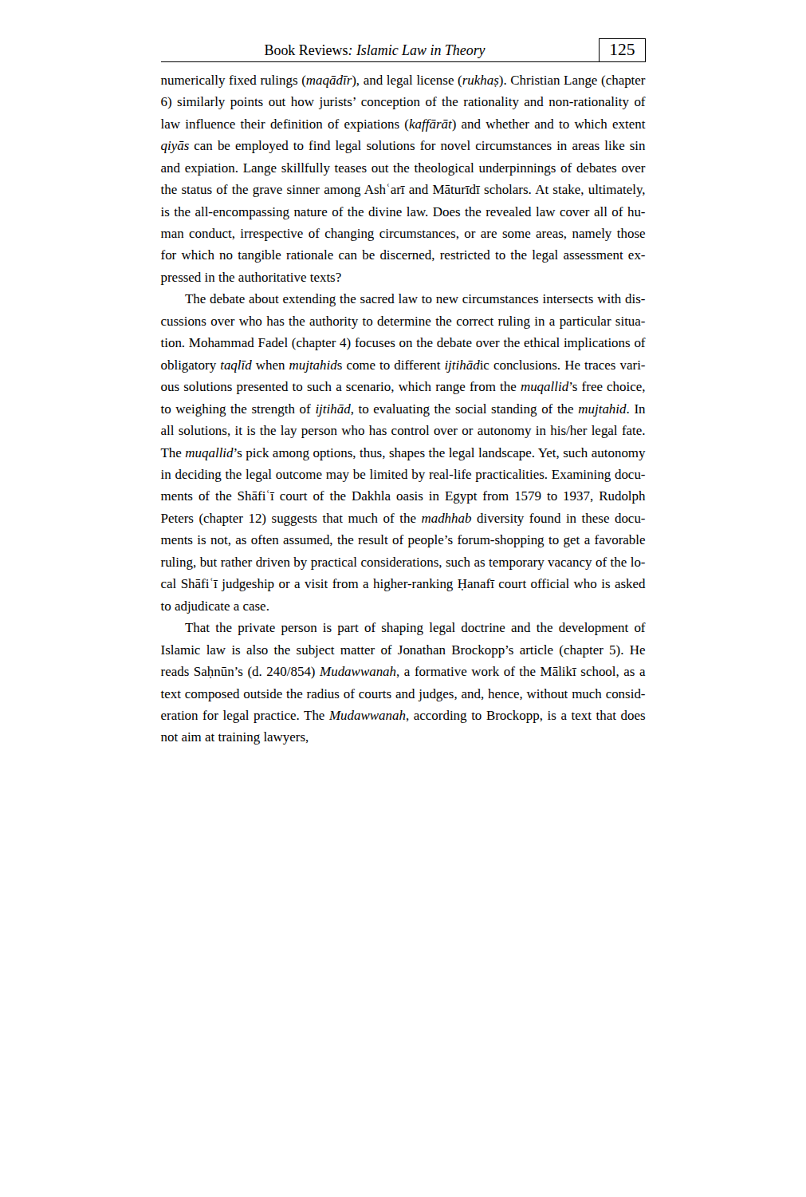Book Reviews: Islamic Law in Theory
125
numerically fixed rulings (maqādīr), and legal license (rukhaṣ). Christian Lange (chapter 6) similarly points out how jurists’ conception of the rationality and non-rationality of law influence their definition of expiations (kaffārāt) and whether and to which extent qiyās can be employed to find legal solutions for novel circumstances in areas like sin and expiation. Lange skillfully teases out the theological underpinnings of debates over the status of the grave sinner among Ashʿarī and Māturīdī scholars. At stake, ultimately, is the all-encompassing nature of the divine law. Does the revealed law cover all of human conduct, irrespective of changing circumstances, or are some areas, namely those for which no tangible rationale can be discerned, restricted to the legal assessment expressed in the authoritative texts?
The debate about extending the sacred law to new circumstances intersects with discussions over who has the authority to determine the correct ruling in a particular situation. Mohammad Fadel (chapter 4) focuses on the debate over the ethical implications of obligatory taqlīd when mujtahids come to different ijtihādic conclusions. He traces various solutions presented to such a scenario, which range from the muqallid’s free choice, to weighing the strength of ijtihād, to evaluating the social standing of the mujtahid. In all solutions, it is the lay person who has control over or autonomy in his/her legal fate. The muqallid’s pick among options, thus, shapes the legal landscape. Yet, such autonomy in deciding the legal outcome may be limited by real-life practicalities. Examining documents of the Shāfiʿī court of the Dakhla oasis in Egypt from 1579 to 1937, Rudolph Peters (chapter 12) suggests that much of the madhhab diversity found in these documents is not, as often assumed, the result of people’s forum-shopping to get a favorable ruling, but rather driven by practical considerations, such as temporary vacancy of the local Shāfiʿī judgeship or a visit from a higher-ranking Ḥanafī court official who is asked to adjudicate a case.
That the private person is part of shaping legal doctrine and the development of Islamic law is also the subject matter of Jonathan Brockopp’s article (chapter 5). He reads Saḥnūn’s (d. 240/854) Mudawwanah, a formative work of the Mālikī school, as a text composed outside the radius of courts and judges, and, hence, without much consideration for legal practice. The Mudawwanah, according to Brockopp, is a text that does not aim at training lawyers,